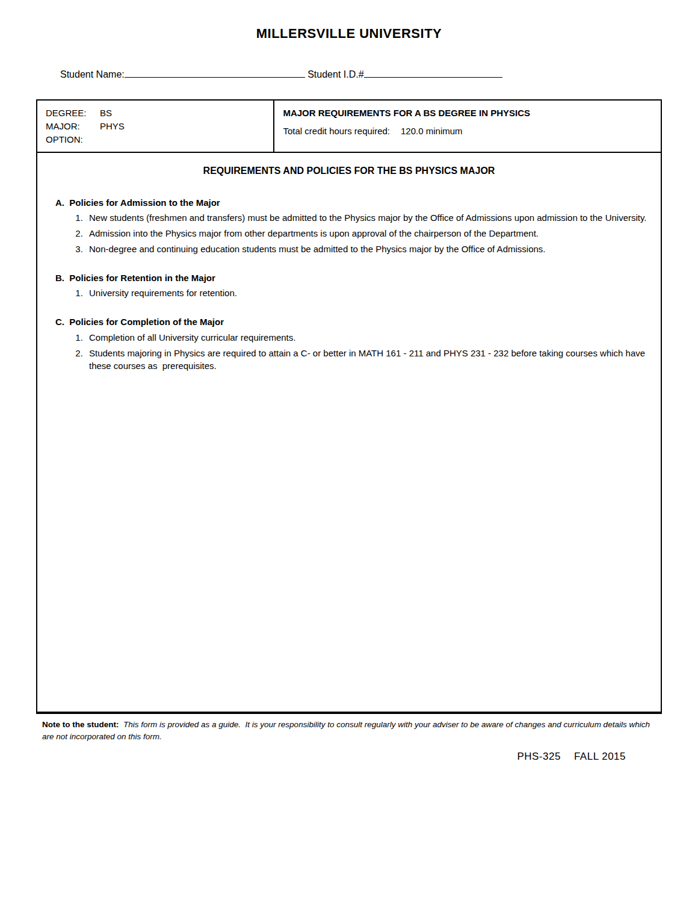MILLERSVILLE UNIVERSITY
Student Name: Student I.D.#
| DEGREE: BS MAJOR: PHYS OPTION: | MAJOR REQUIREMENTS FOR A BS DEGREE IN PHYSICS Total credit hours required: 120.0 minimum |
REQUIREMENTS AND POLICIES FOR THE BS PHYSICS MAJOR
A. Policies for Admission to the Major
New students (freshmen and transfers) must be admitted to the Physics major by the Office of Admissions upon admission to the University.
Admission into the Physics major from other departments is upon approval of the chairperson of the Department.
Non-degree and continuing education students must be admitted to the Physics major by the Office of Admissions.
B. Policies for Retention in the Major
University requirements for retention.
C. Policies for Completion of the Major
Completion of all University curricular requirements.
Students majoring in Physics are required to attain a C- or better in MATH 161 - 211 and PHYS 231 - 232 before taking courses which have these courses as prerequisites.
Note to the student: This form is provided as a guide. It is your responsibility to consult regularly with your adviser to be aware of changes and curriculum details which are not incorporated on this form.
PHS-325 FALL 2015